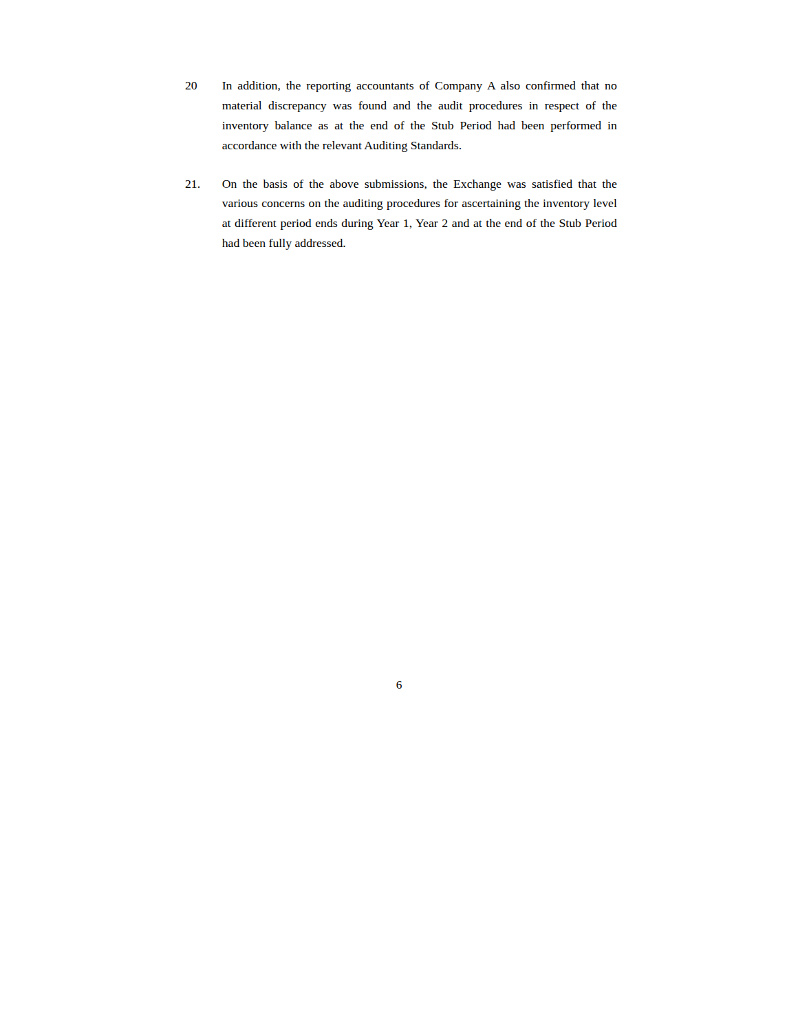20
In addition, the reporting accountants of Company A also confirmed that no material discrepancy was found and the audit procedures in respect of the inventory balance as at the end of the Stub Period had been performed in accordance with the relevant Auditing Standards.
21.
On the basis of the above submissions, the Exchange was satisfied that the various concerns on the auditing procedures for ascertaining the inventory level at different period ends during Year 1, Year 2 and at the end of the Stub Period had been fully addressed.
6